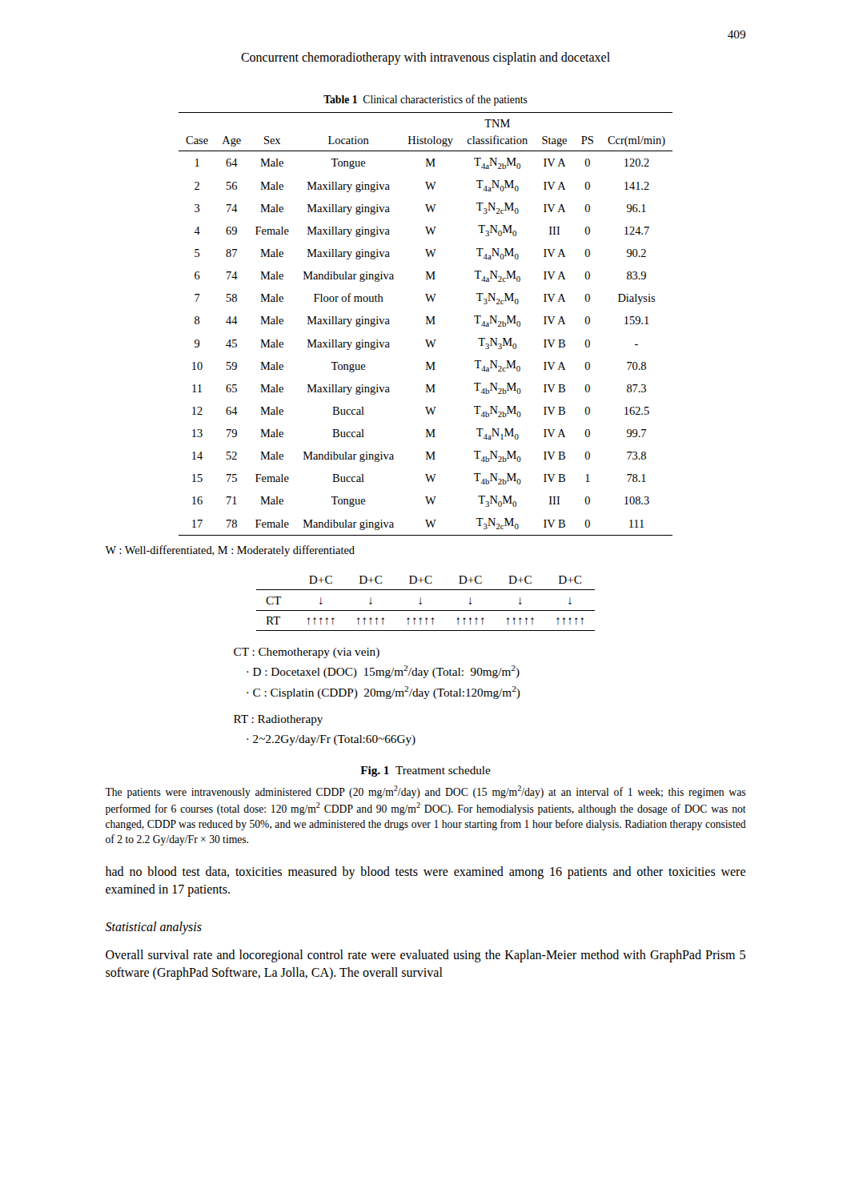409
Concurrent chemoradiotherapy with intravenous cisplatin and docetaxel
Table 1 Clinical characteristics of the patients
| Case | Age | Sex | Location | Histology | TNM classification | Stage | PS | Ccr(ml/min) |
| --- | --- | --- | --- | --- | --- | --- | --- | --- |
| 1 | 64 | Male | Tongue | M | T 4a N 2b M 0 | IV A | 0 | 120.2 |
| 2 | 56 | Male | Maxillary gingiva | W | T 4a N 0 M 0 | IV A | 0 | 141.2 |
| 3 | 74 | Male | Maxillary gingiva | W | T 3 N 2c M 0 | IV A | 0 | 96.1 |
| 4 | 69 | Female | Maxillary gingiva | W | T 3 N 0 M 0 | III | 0 | 124.7 |
| 5 | 87 | Male | Maxillary gingiva | W | T 4a N 0 M 0 | IV A | 0 | 90.2 |
| 6 | 74 | Male | Mandibular gingiva | M | T 4a N 2c M 0 | IV A | 0 | 83.9 |
| 7 | 58 | Male | Floor of mouth | W | T 3 N 2c M 0 | IV A | 0 | Dialysis |
| 8 | 44 | Male | Maxillary gingiva | M | T 4a N 2b M 0 | IV A | 0 | 159.1 |
| 9 | 45 | Male | Maxillary gingiva | W | T 3 N 3 M 0 | IV B | 0 | - |
| 10 | 59 | Male | Tongue | M | T 4a N 2c M 0 | IV A | 0 | 70.8 |
| 11 | 65 | Male | Maxillary gingiva | M | T 4b N 2b M 0 | IV B | 0 | 87.3 |
| 12 | 64 | Male | Buccal | W | T 4b N 2b M 0 | IV B | 0 | 162.5 |
| 13 | 79 | Male | Buccal | M | T 4a N 1 M 0 | IV A | 0 | 99.7 |
| 14 | 52 | Male | Mandibular gingiva | M | T 4b N 2b M 0 | IV B | 0 | 73.8 |
| 15 | 75 | Female | Buccal | W | T 4b N 2b M 0 | IV B | 1 | 78.1 |
| 16 | 71 | Male | Tongue | W | T 3 N 0 M 0 | III | 0 | 108.3 |
| 17 | 78 | Female | Mandibular gingiva | W | T 3 N 2c M 0 | IV B | 0 | 111 |
W : Well-differentiated, M : Moderately differentiated
| | D+C | D+C | D+C | D+C | D+C | D+C |
| CT | ↓ | ↓ | ↓ | ↓ | ↓ | ↓ |
| RT | ↑↑↑↑↑ | ↑↑↑↑↑ | ↑↑↑↑↑ | ↑↑↑↑↑ | ↑↑↑↑↑ | ↑↑↑↑↑ |
CT : Chemotherapy (via vein)
· D : Docetaxel (DOC) 15mg/m2/day (Total: 90mg/m2)
· C : Cisplatin (CDDP) 20mg/m2/day (Total:120mg/m2)
RT : Radiotherapy
· 2~2.2Gy/day/Fr (Total:60~66Gy)
Fig. 1 Treatment schedule
The patients were intravenously administered CDDP (20 mg/m2/day) and DOC (15 mg/m2/day) at an interval of 1 week; this regimen was performed for 6 courses (total dose: 120 mg/m2 CDDP and 90 mg/m2 DOC). For hemodialysis patients, although the dosage of DOC was not changed, CDDP was reduced by 50%, and we administered the drugs over 1 hour starting from 1 hour before dialysis. Radiation therapy consisted of 2 to 2.2 Gy/day/Fr × 30 times.
had no blood test data, toxicities measured by blood tests were examined among 16 patients and other toxicities were examined in 17 patients.
Statistical analysis
Overall survival rate and locoregional control rate were evaluated using the Kaplan-Meier method with GraphPad Prism 5 software (GraphPad Software, La Jolla, CA). The overall survival